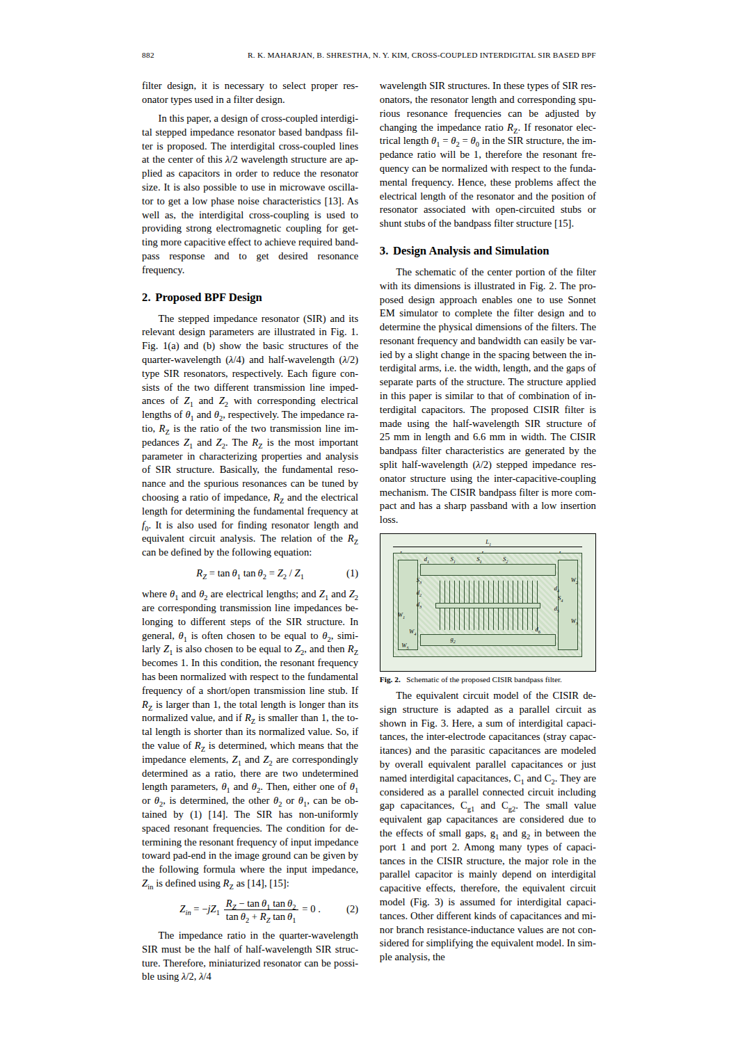882
R. K. MAHARJAN, B. SHRESTHA, N. Y. KIM, CROSS-COUPLED INTERDIGITAL SIR BASED BPF
filter design, it is necessary to select proper resonator types used in a filter design.
In this paper, a design of cross-coupled interdigital stepped impedance resonator based bandpass filter is proposed. The interdigital cross-coupled lines at the center of this λ/2 wavelength structure are applied as capacitors in order to reduce the resonator size. It is also possible to use in microwave oscillator to get a low phase noise characteristics [13]. As well as, the interdigital cross-coupling is used to providing strong electromagnetic coupling for getting more capacitive effect to achieve required bandpass response and to get desired resonance frequency.
2. Proposed BPF Design
The stepped impedance resonator (SIR) and its relevant design parameters are illustrated in Fig. 1. Fig. 1(a) and (b) show the basic structures of the quarter-wavelength (λ/4) and half-wavelength (λ/2) type SIR resonators, respectively. Each figure consists of the two different transmission line impedances of Z1 and Z2 with corresponding electrical lengths of θ1 and θ2, respectively. The impedance ratio, RZ is the ratio of the two transmission line impedances Z1 and Z2. The RZ is the most important parameter in characterizing properties and analysis of SIR structure. Basically, the fundamental resonance and the spurious resonances can be tuned by choosing a ratio of impedance, RZ and the electrical length for determining the fundamental frequency at f0. It is also used for finding resonator length and equivalent circuit analysis. The relation of the RZ can be defined by the following equation:
RZ = tan θ1 tan θ2 = Z2 / Z1 (1)
where θ1 and θ2 are electrical lengths; and Z1 and Z2 are corresponding transmission line impedances belonging to different steps of the SIR structure. In general, θ1 is often chosen to be equal to θ2, similarly Z1 is also chosen to be equal to Z2, and then RZ becomes 1. In this condition, the resonant frequency has been normalized with respect to the fundamental frequency of a short/open transmission line stub. If RZ is larger than 1, the total length is longer than its normalized value, and if RZ is smaller than 1, the total length is shorter than its normalized value. So, if the value of RZ is determined, which means that the impedance elements, Z1 and Z2 are correspondingly determined as a ratio, there are two undetermined length parameters, θ1 and θ2. Then, either one of θ1 or θ2, is determined, the other θ2 or θ1, can be obtained by (1) [14]. The SIR has non-uniformly spaced resonant frequencies. The condition for determining the resonant frequency of input impedance toward pad-end in the image ground can be given by the following formula where the input impedance, Zin is defined using RZ as [14], [15]:
Zin = −jZ1 RZ − tan θ1 tan θ2 tan θ2 + RZ tan θ1 = 0 . (2)
The impedance ratio in the quarter-wavelength SIR must be the half of half-wavelength SIR structure. Therefore, miniaturized resonator can be possible using λ/2, λ/4
wavelength SIR structures. In these types of SIR resonators, the resonator length and corresponding spurious resonance frequencies can be adjusted by changing the impedance ratio RZ. If resonator electrical length θ1 = θ2 = θ0 in the SIR structure, the impedance ratio will be 1, therefore the resonant frequency can be normalized with respect to the fundamental frequency. Hence, these problems affect the electrical length of the resonator and the position of resonator associated with open-circuited stubs or shunt stubs of the bandpass filter structure [15].
3. Design Analysis and Simulation
The schematic of the center portion of the filter with its dimensions is illustrated in Fig. 2. The proposed design approach enables one to use Sonnet EM simulator to complete the filter design and to determine the physical dimensions of the filters. The resonant frequency and bandwidth can easily be varied by a slight change in the spacing between the interdigital arms, i.e. the width, length, and the gaps of separate parts of the structure. The structure applied in this paper is similar to that of combination of interdigital capacitors. The proposed CISIR filter is made using the half-wavelength SIR structure of 25 mm in length and 6.6 mm in width. The CISIR bandpass filter characteristics are generated by the split half-wavelength (λ/2) stepped impedance resonator structure using the inter-capacitive-coupling mechanism. The CISIR bandpass filter is more compact and has a sharp passband with a low insertion loss.
L1
L2
g1
L3
g2
L4
d1
S1
S1
S2
S3
d2
d3
W1
W4
W5
g2
d6
d4
S4
d5
W2
W3
Fig. 2. Schematic of the proposed CISIR bandpass filter.
The equivalent circuit model of the CISIR design structure is adapted as a parallel circuit as shown in Fig. 3. Here, a sum of interdigital capacitances, the inter-electrode capacitances (stray capacitances) and the parasitic capacitances are modeled by overall equivalent parallel capacitances or just named interdigital capacitances, C1 and C2. They are considered as a parallel connected circuit including gap capacitances, Cg1 and Cg2. The small value equivalent gap capacitances are considered due to the effects of small gaps, g1 and g2 in between the port 1 and port 2. Among many types of capacitances in the CISIR structure, the major role in the parallel capacitor is mainly depend on interdigital capacitive effects, therefore, the equivalent circuit model (Fig. 3) is assumed for interdigital capacitances. Other different kinds of capacitances and minor branch resistance-inductance values are not considered for simplifying the equivalent model. In simple analysis, the